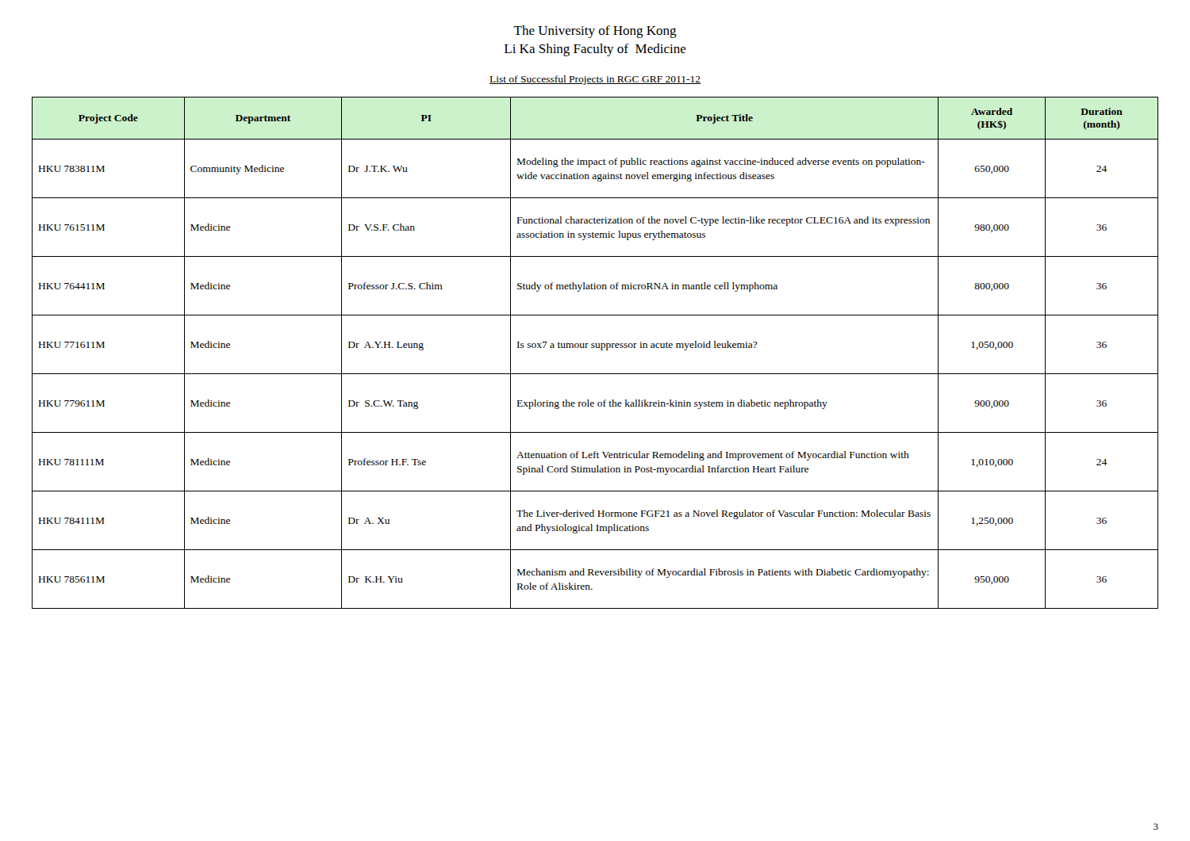The University of Hong Kong
Li Ka Shing Faculty of Medicine
List of Successful Projects in RGC GRF 2011-12
| Project Code | Department | PI | Project Title | Awarded (HK$) | Duration (month) |
| --- | --- | --- | --- | --- | --- |
| HKU 783811M | Community Medicine | Dr J.T.K. Wu | Modeling the impact of public reactions against vaccine-induced adverse events on population-wide vaccination against novel emerging infectious diseases | 650,000 | 24 |
| HKU 761511M | Medicine | Dr V.S.F. Chan | Functional characterization of the novel C-type lectin-like receptor CLEC16A and its expression association in systemic lupus erythematosus | 980,000 | 36 |
| HKU 764411M | Medicine | Professor J.C.S. Chim | Study of methylation of microRNA in mantle cell lymphoma | 800,000 | 36 |
| HKU 771611M | Medicine | Dr A.Y.H. Leung | Is sox7 a tumour suppressor in acute myeloid leukemia? | 1,050,000 | 36 |
| HKU 779611M | Medicine | Dr S.C.W. Tang | Exploring the role of the kallikrein-kinin system in diabetic nephropathy | 900,000 | 36 |
| HKU 781111M | Medicine | Professor H.F. Tse | Attenuation of Left Ventricular Remodeling and Improvement of Myocardial Function with Spinal Cord Stimulation in Post-myocardial Infarction Heart Failure | 1,010,000 | 24 |
| HKU 784111M | Medicine | Dr A. Xu | The Liver-derived Hormone FGF21 as a Novel Regulator of Vascular Function: Molecular Basis and Physiological Implications | 1,250,000 | 36 |
| HKU 785611M | Medicine | Dr K.H. Yiu | Mechanism and Reversibility of Myocardial Fibrosis in Patients with Diabetic Cardiomyopathy: Role of Aliskiren. | 950,000 | 36 |
3